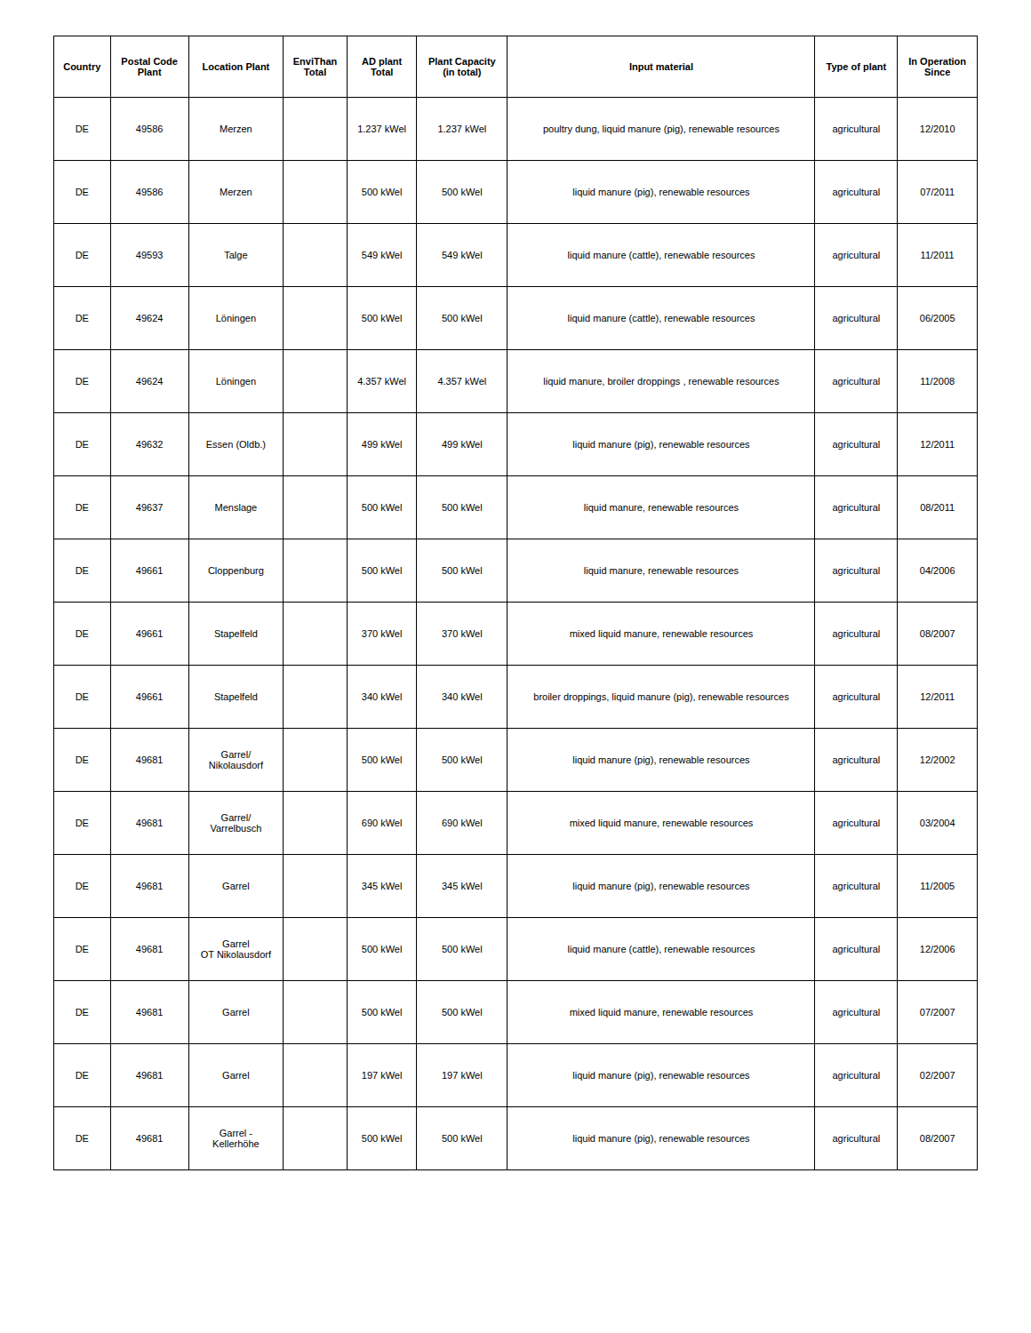| Country | Postal Code Plant | Location Plant | EnviThan Total | AD plant Total | Plant Capacity (in total) | Input material | Type of plant | In Operation Since |
| --- | --- | --- | --- | --- | --- | --- | --- | --- |
| DE | 49586 | Merzen | | 1.237 kWel | 1.237 kWel | poultry dung, liquid manure (pig), renewable resources | agricultural | 12/2010 |
| DE | 49586 | Merzen | | 500 kWel | 500 kWel | liquid manure (pig), renewable resources | agricultural | 07/2011 |
| DE | 49593 | Talge | | 549 kWel | 549 kWel | liquid manure (cattle), renewable resources | agricultural | 11/2011 |
| DE | 49624 | Löningen | | 500 kWel | 500 kWel | liquid manure (cattle), renewable resources | agricultural | 06/2005 |
| DE | 49624 | Löningen | | 4.357 kWel | 4.357 kWel | liquid manure, broiler droppings , renewable resources | agricultural | 11/2008 |
| DE | 49632 | Essen (Oldb.) | | 499 kWel | 499 kWel | liquid manure (pig), renewable resources | agricultural | 12/2011 |
| DE | 49637 | Menslage | | 500 kWel | 500 kWel | liquid manure, renewable resources | agricultural | 08/2011 |
| DE | 49661 | Cloppenburg | | 500 kWel | 500 kWel | liquid manure, renewable resources | agricultural | 04/2006 |
| DE | 49661 | Stapelfeld | | 370 kWel | 370 kWel | mixed liquid manure, renewable resources | agricultural | 08/2007 |
| DE | 49661 | Stapelfeld | | 340 kWel | 340 kWel | broiler droppings, liquid manure (pig), renewable resources | agricultural | 12/2011 |
| DE | 49681 | Garrel/ Nikolausdorf | | 500 kWel | 500 kWel | liquid manure (pig), renewable resources | agricultural | 12/2002 |
| DE | 49681 | Garrel/ Varrelbusch | | 690 kWel | 690 kWel | mixed liquid manure, renewable resources | agricultural | 03/2004 |
| DE | 49681 | Garrel | | 345 kWel | 345 kWel | liquid manure (pig), renewable resources | agricultural | 11/2005 |
| DE | 49681 | Garrel OT Nikolausdorf | | 500 kWel | 500 kWel | liquid manure (cattle), renewable resources | agricultural | 12/2006 |
| DE | 49681 | Garrel | | 500 kWel | 500 kWel | mixed liquid manure, renewable resources | agricultural | 07/2007 |
| DE | 49681 | Garrel | | 197 kWel | 197 kWel | liquid manure (pig), renewable resources | agricultural | 02/2007 |
| DE | 49681 | Garrel - Kellerhöhe | | 500 kWel | 500 kWel | liquid manure (pig), renewable resources | agricultural | 08/2007 |